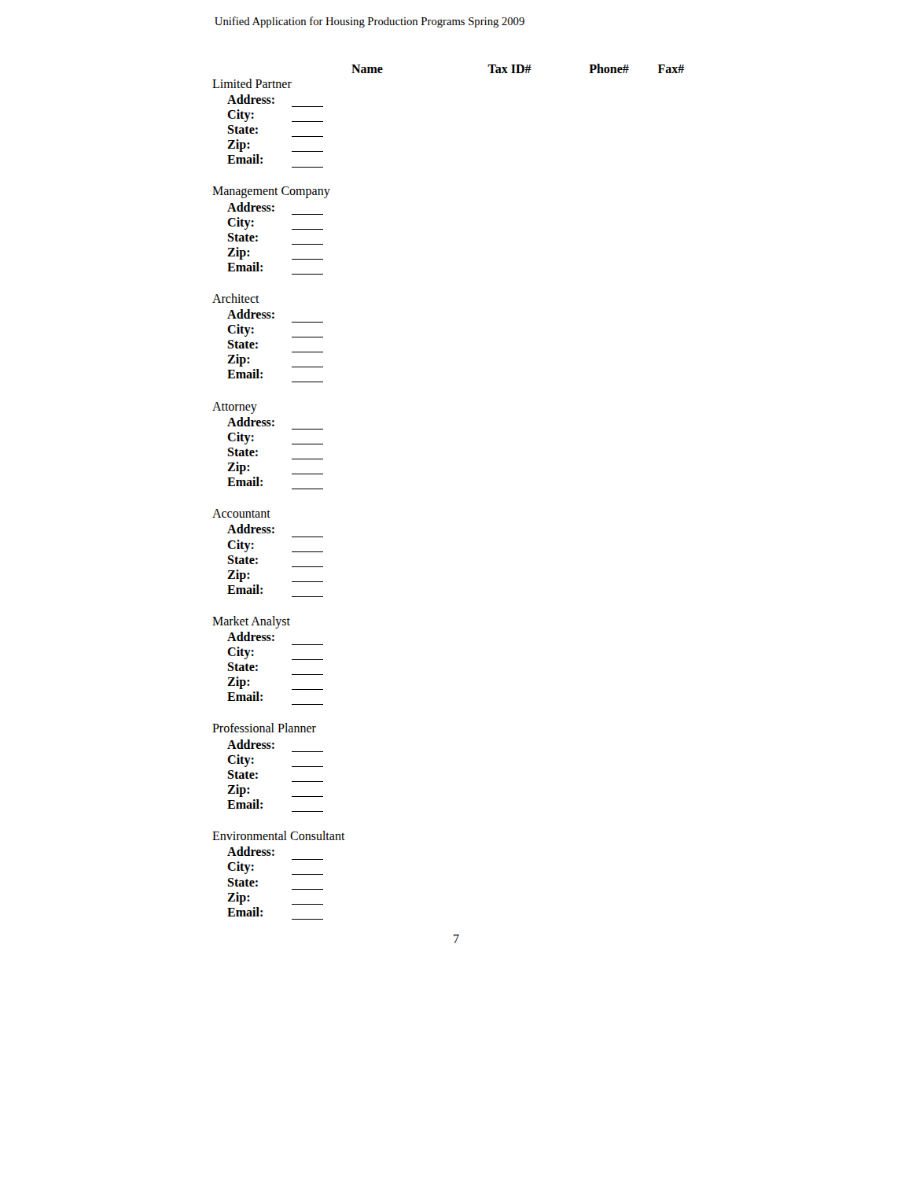Unified Application for Housing Production Programs Spring 2009
| | Name | Tax ID# | Phone# | Fax# |
| --- | --- | --- | --- | --- |
Limited Partner
| Address: | |
| City: | |
| State: | |
| Zip: | |
| Email: | |
Management Company
| Address: | |
| City: | |
| State: | |
| Zip: | |
| Email: | |
Architect
| Address: | |
| City: | |
| State: | |
| Zip: | |
| Email: | |
Attorney
| Address: | |
| City: | |
| State: | |
| Zip: | |
| Email: | |
Accountant
| Address: | |
| City: | |
| State: | |
| Zip: | |
| Email: | |
Market Analyst
| Address: | |
| City: | |
| State: | |
| Zip: | |
| Email: | |
Professional Planner
| Address: | |
| City: | |
| State: | |
| Zip: | |
| Email: | |
Environmental Consultant
| Address: | |
| City: | |
| State: | |
| Zip: | |
| Email: | |
7